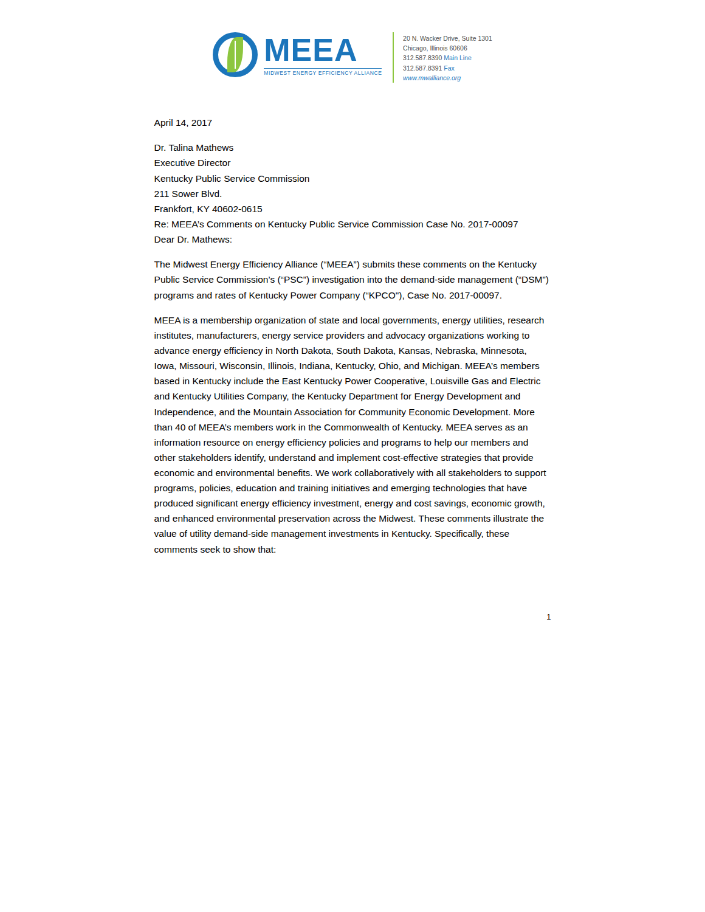MEEA
Midwest Energy Efficiency Alliance
20 N. Wacker Drive, Suite 1301
Chicago, Illinois 60606
312.587.8390 Main Line
312.587.8391 Fax
www.mwalliance.org
April 14, 2017
Dr. Talina Mathews
Executive Director
Kentucky Public Service Commission
211 Sower Blvd.
Frankfort, KY 40602-0615
Re: MEEA’s Comments on Kentucky Public Service Commission Case No. 2017-00097
Dear Dr. Mathews:
The Midwest Energy Efficiency Alliance (“MEEA”) submits these comments on the Kentucky Public Service Commission’s (“PSC”) investigation into the demand-side management (“DSM”) programs and rates of Kentucky Power Company (“KPCO"), Case No. 2017-00097.
MEEA is a membership organization of state and local governments, energy utilities, research institutes, manufacturers, energy service providers and advocacy organizations working to advance energy efficiency in North Dakota, South Dakota, Kansas, Nebraska, Minnesota, Iowa, Missouri, Wisconsin, Illinois, Indiana, Kentucky, Ohio, and Michigan. MEEA’s members based in Kentucky include the East Kentucky Power Cooperative, Louisville Gas and Electric and Kentucky Utilities Company, the Kentucky Department for Energy Development and Independence, and the Mountain Association for Community Economic Development. More than 40 of MEEA’s members work in the Commonwealth of Kentucky. MEEA serves as an information resource on energy efficiency policies and programs to help our members and other stakeholders identify, understand and implement cost-effective strategies that provide economic and environmental benefits. We work collaboratively with all stakeholders to support programs, policies, education and training initiatives and emerging technologies that have produced significant energy efficiency investment, energy and cost savings, economic growth, and enhanced environmental preservation across the Midwest. These comments illustrate the value of utility demand-side management investments in Kentucky. Specifically, these comments seek to show that:
1